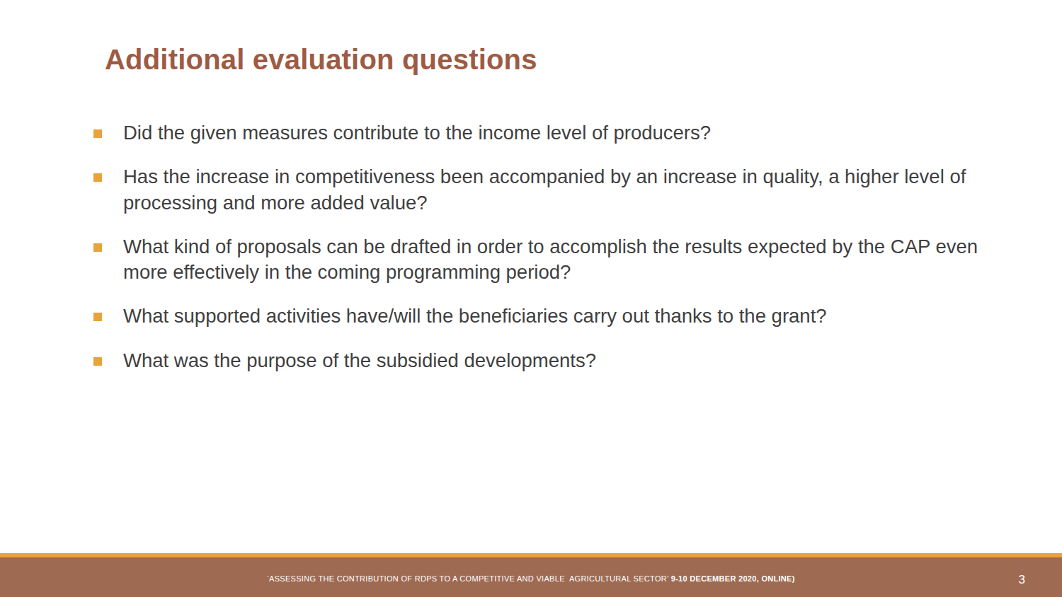Additional evaluation questions
Did the given measures contribute to the income level of producers?
Has the increase in competitiveness been accompanied by an increase in quality, a higher level of processing and more added value?
What kind of proposals can be drafted in order to accomplish the results expected by the CAP even more effectively in the coming programming period?
What supported activities have/will the beneficiaries carry out thanks to the grant?
What was the purpose of the subsidied developments?
‘ASSESSING THE CONTRIBUTION OF RDPS TO A COMPETITIVE AND VIABLE AGRICULTURAL SECTOR’ 9-10 DECEMBER 2020, ONLINE)
3